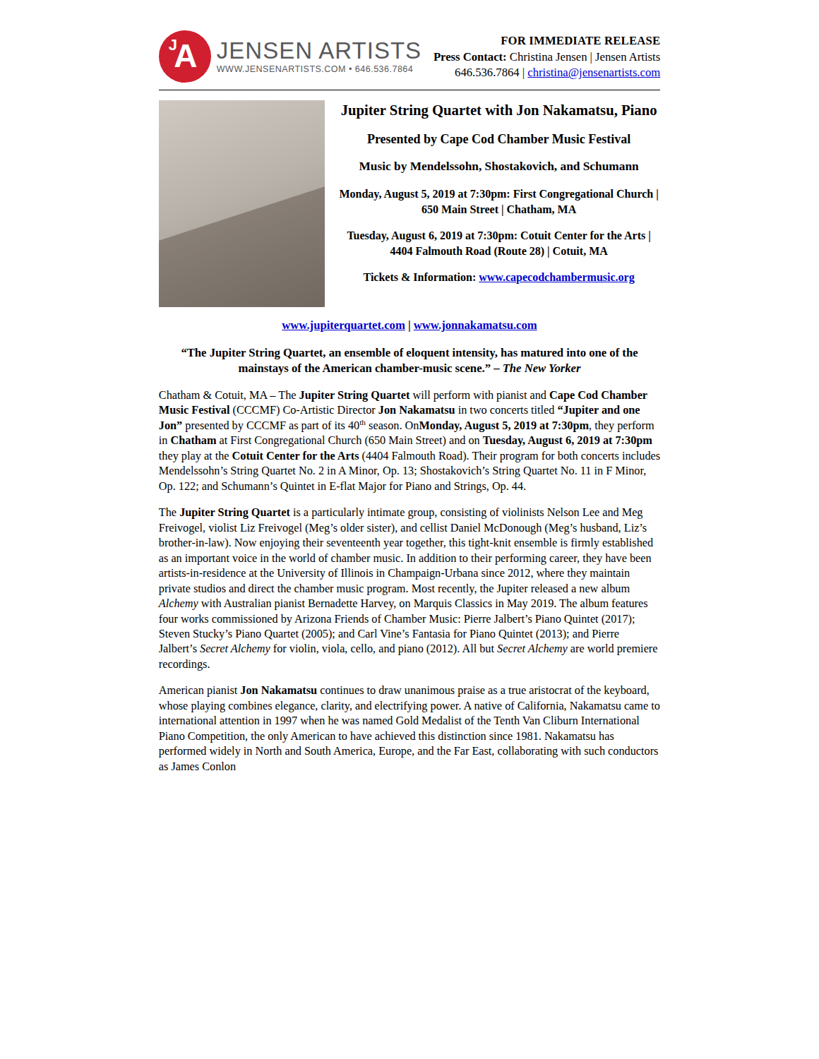JENSEN ARTISTS
WWW.JENSENARTISTS.COM • 646.536.7864
FOR IMMEDIATE RELEASE
Press Contact: Christina Jensen | Jensen Artists
646.536.7864 | christina@jensenartists.com
Jupiter String Quartet with Jon Nakamatsu, Piano
Presented by Cape Cod Chamber Music Festival
Music by Mendelssohn, Shostakovich, and Schumann
Monday, August 5, 2019 at 7:30pm: First Congregational Church | 650 Main Street | Chatham, MA
Tuesday, August 6, 2019 at 7:30pm: Cotuit Center for the Arts | 4404 Falmouth Road (Route 28) | Cotuit, MA
Tickets & Information: www.capecodchambermusic.org
www.jupiterquartet.com | www.jonnakamatsu.com
“The Jupiter String Quartet, an ensemble of eloquent intensity, has matured into one of the mainstays of the American chamber-music scene.” – The New Yorker
Chatham & Cotuit, MA – The Jupiter String Quartet will perform with pianist and Cape Cod Chamber Music Festival (CCCMF) Co-Artistic Director Jon Nakamatsu in two concerts titled “Jupiter and one Jon” presented by CCCMF as part of its 40th season. OnMonday, August 5, 2019 at 7:30pm, they perform in Chatham at First Congregational Church (650 Main Street) and on Tuesday, August 6, 2019 at 7:30pm they play at the Cotuit Center for the Arts (4404 Falmouth Road). Their program for both concerts includes Mendelssohn’s String Quartet No. 2 in A Minor, Op. 13; Shostakovich’s String Quartet No. 11 in F Minor, Op. 122; and Schumann’s Quintet in E-flat Major for Piano and Strings, Op. 44.
The Jupiter String Quartet is a particularly intimate group, consisting of violinists Nelson Lee and Meg Freivogel, violist Liz Freivogel (Meg’s older sister), and cellist Daniel McDonough (Meg’s husband, Liz’s brother-in-law). Now enjoying their seventeenth year together, this tight-knit ensemble is firmly established as an important voice in the world of chamber music. In addition to their performing career, they have been artists-in-residence at the University of Illinois in Champaign-Urbana since 2012, where they maintain private studios and direct the chamber music program. Most recently, the Jupiter released a new album Alchemy with Australian pianist Bernadette Harvey, on Marquis Classics in May 2019. The album features four works commissioned by Arizona Friends of Chamber Music: Pierre Jalbert’s Piano Quintet (2017); Steven Stucky’s Piano Quartet (2005); and Carl Vine’s Fantasia for Piano Quintet (2013); and Pierre Jalbert’s Secret Alchemy for violin, viola, cello, and piano (2012). All but Secret Alchemy are world premiere recordings.
American pianist Jon Nakamatsu continues to draw unanimous praise as a true aristocrat of the keyboard, whose playing combines elegance, clarity, and electrifying power. A native of California, Nakamatsu came to international attention in 1997 when he was named Gold Medalist of the Tenth Van Cliburn International Piano Competition, the only American to have achieved this distinction since 1981. Nakamatsu has performed widely in North and South America, Europe, and the Far East, collaborating with such conductors as James Conlon